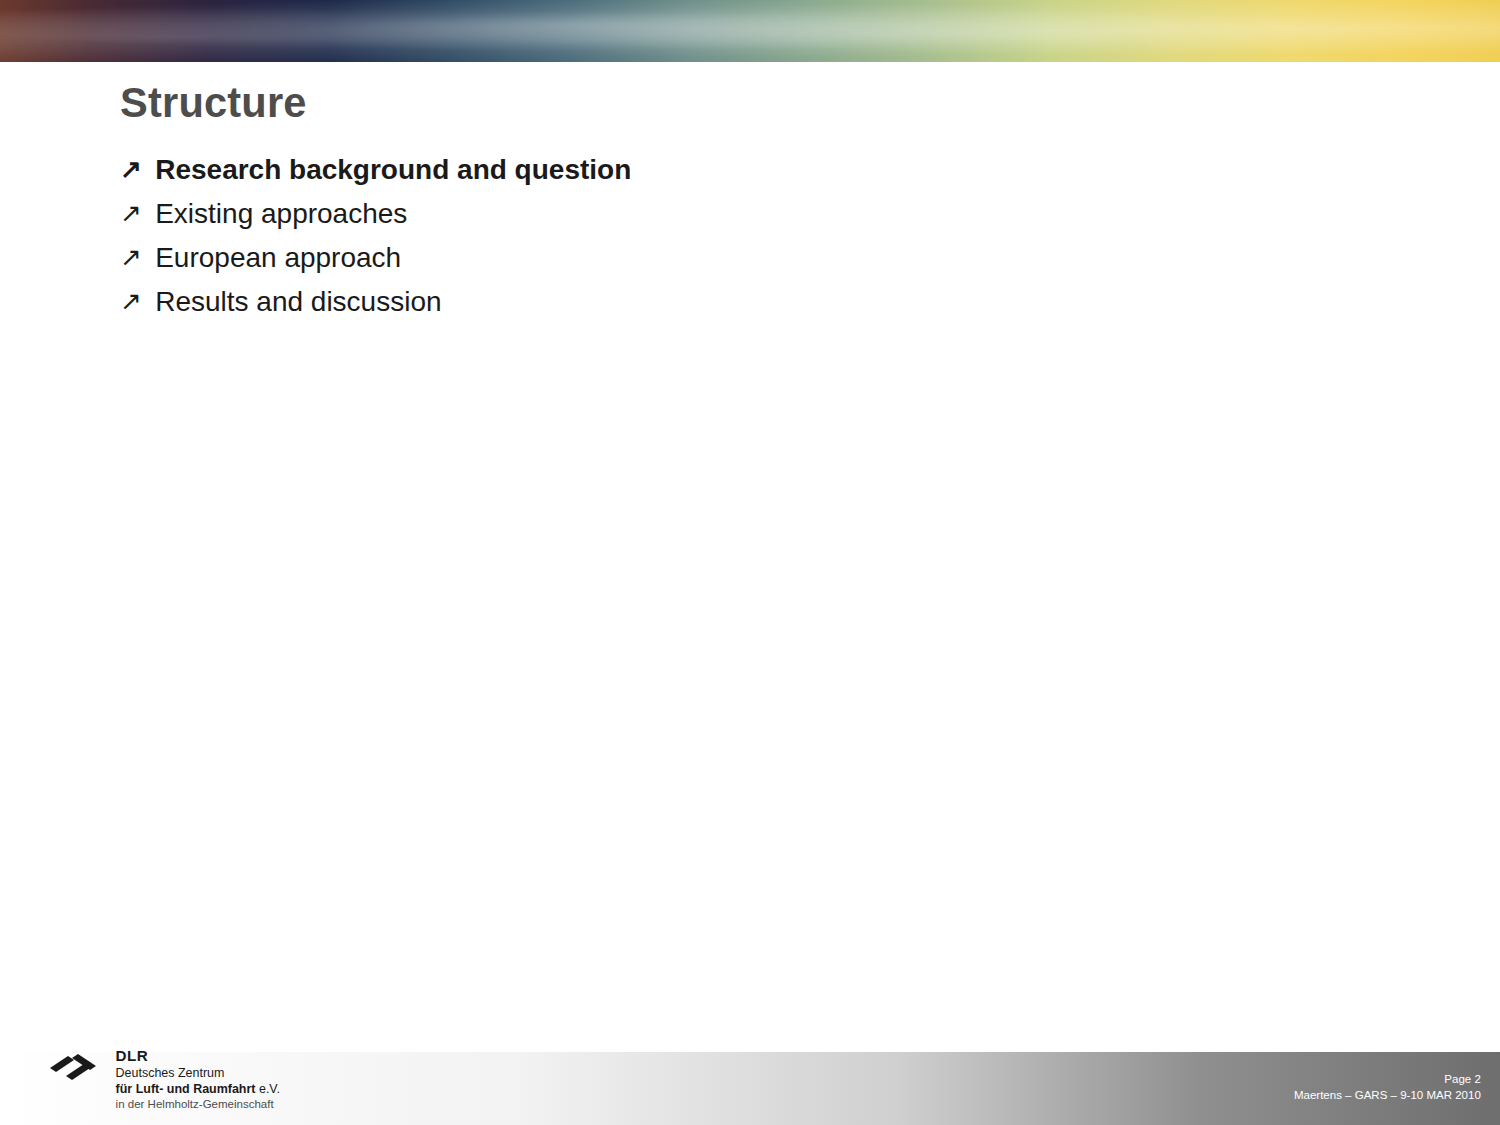Structure
↗Research background and question
↗Existing approaches
↗European approach
↗Results and discussion
Page 2
Maertens – GARS – 9-10 MAR 2010
DLR
Deutsches Zentrum
für Luft- und Raumfahrt e.V.
in der Helmholtz-Gemeinschaft